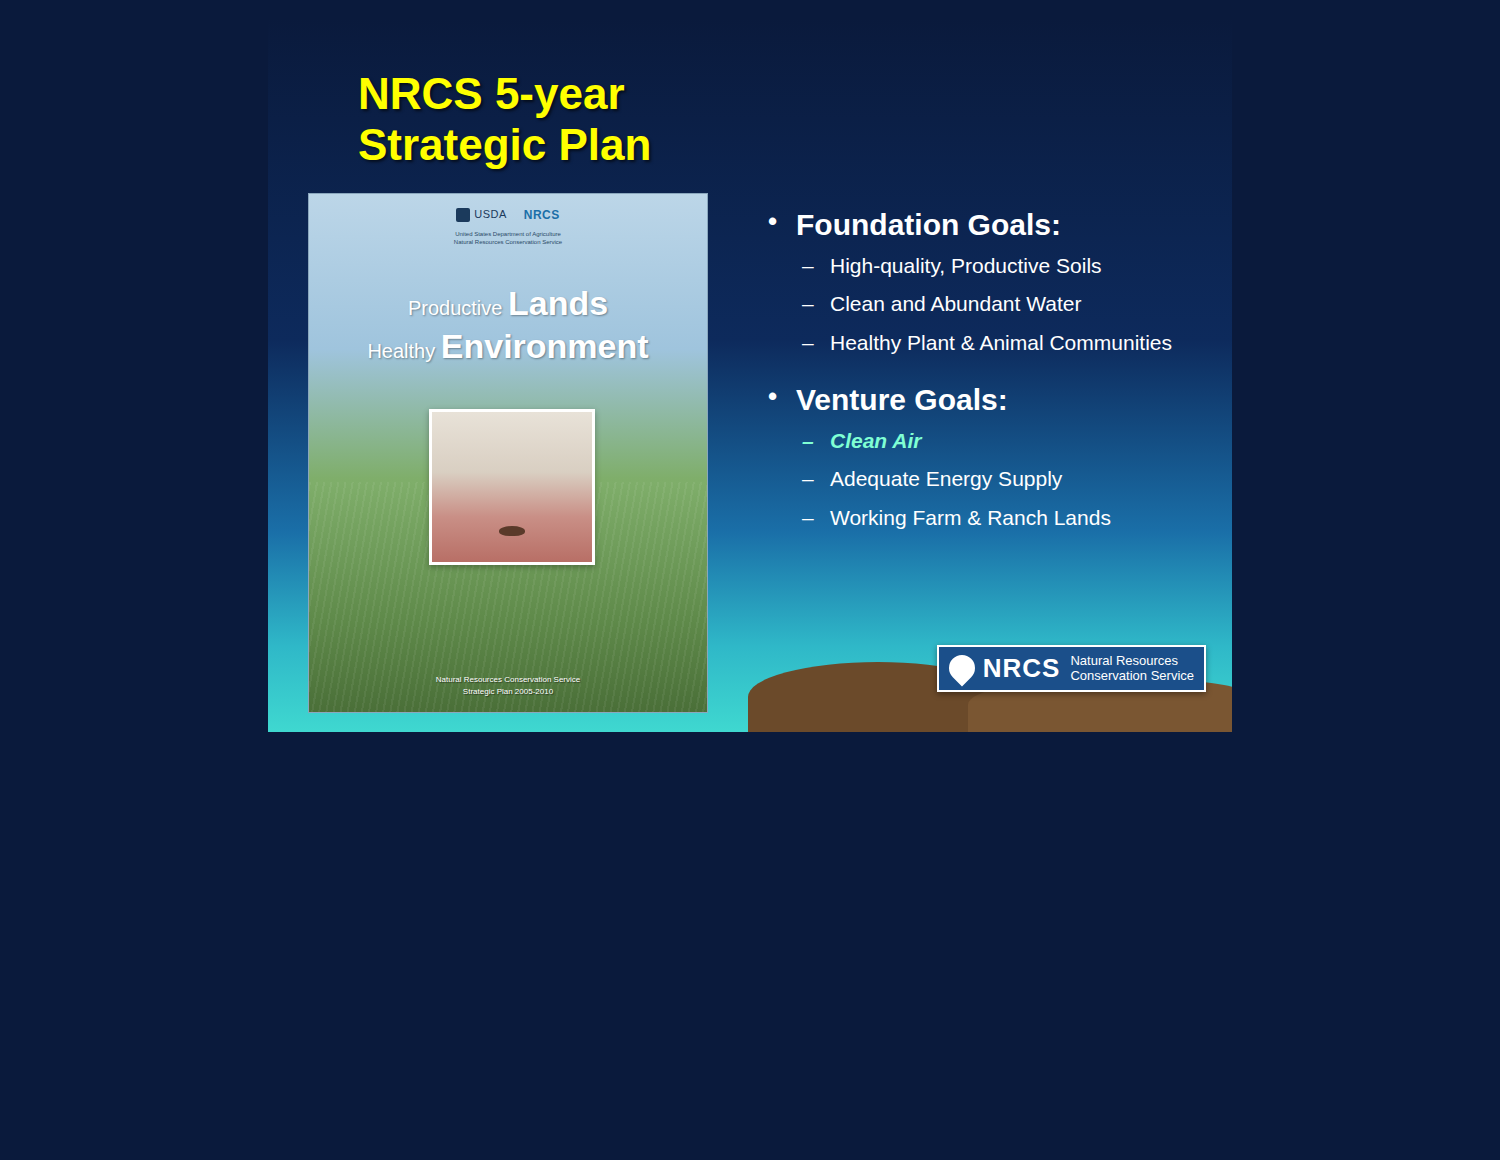NRCS 5-year
Strategic Plan
USDA NRCS
United States Department of Agriculture
Natural Resources Conservation Service
Productive Lands
Healthy Environment
Natural Resources Conservation Service
Strategic Plan 2005-2010
Foundation Goals:
High-quality, Productive Soils
Clean and Abundant Water
Healthy Plant & Animal Communities
Venture Goals:
Clean Air
Adequate Energy Supply
Working Farm & Ranch Lands
NRCS Natural Resources
Conservation Service